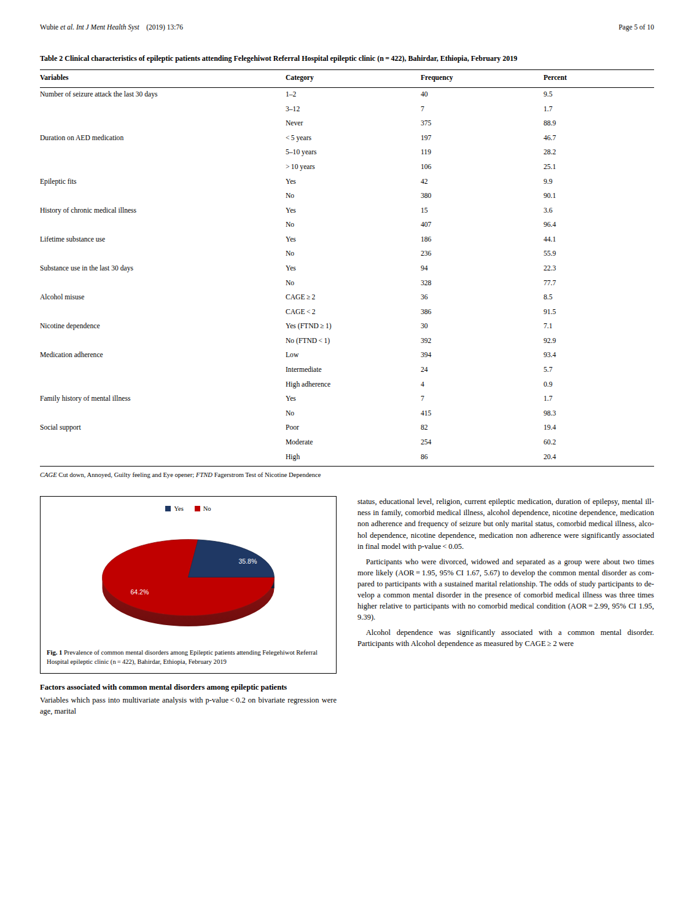Wubie et al. Int J Ment Health Syst (2019) 13:76
Page 5 of 10
Table 2 Clinical characteristics of epileptic patients attending Felegehiwot Referral Hospital epileptic clinic (n = 422), Bahirdar, Ethiopia, February 2019
| Variables | Category | Frequency | Percent |
| --- | --- | --- | --- |
| Number of seizure attack the last 30 days | 1–2 | 40 | 9.5 |
| | 3–12 | 7 | 1.7 |
| | Never | 375 | 88.9 |
| Duration on AED medication | < 5 years | 197 | 46.7 |
| | 5–10 years | 119 | 28.2 |
| | > 10 years | 106 | 25.1 |
| Epileptic fits | Yes | 42 | 9.9 |
| | No | 380 | 90.1 |
| History of chronic medical illness | Yes | 15 | 3.6 |
| | No | 407 | 96.4 |
| Lifetime substance use | Yes | 186 | 44.1 |
| | No | 236 | 55.9 |
| Substance use in the last 30 days | Yes | 94 | 22.3 |
| | No | 328 | 77.7 |
| Alcohol misuse | CAGE ≥ 2 | 36 | 8.5 |
| | CAGE < 2 | 386 | 91.5 |
| Nicotine dependence | Yes (FTND ≥ 1) | 30 | 7.1 |
| | No (FTND < 1) | 392 | 92.9 |
| Medication adherence | Low | 394 | 93.4 |
| | Intermediate | 24 | 5.7 |
| | High adherence | 4 | 0.9 |
| Family history of mental illness | Yes | 7 | 1.7 |
| | No | 415 | 98.3 |
| Social support | Poor | 82 | 19.4 |
| | Moderate | 254 | 60.2 |
| | High | 86 | 20.4 |
CAGE Cut down, Annoyed, Guilty feeling and Eye opener; FTND Fagerstrom Test of Nicotine Dependence
Yes No
35.8% 64.2%
Fig. 1 Prevalence of common mental disorders among Epileptic patients attending Felegehiwot Referral Hospital epileptic clinic (n = 422), Bahirdar, Ethiopia, February 2019
Factors associated with common mental disorders among epileptic patients
Variables which pass into multivariate analysis with p-value < 0.2 on bivariate regression were age, marital
status, educational level, religion, current epileptic medication, duration of epilepsy, mental illness in family, comorbid medical illness, alcohol dependence, nicotine dependence, medication non adherence and frequency of seizure but only marital status, comorbid medical illness, alcohol dependence, nicotine dependence, medication non adherence were significantly associated in final model with p-value < 0.05.
Participants who were divorced, widowed and separated as a group were about two times more likely (AOR = 1.95, 95% CI 1.67, 5.67) to develop the common mental disorder as compared to participants with a sustained marital relationship. The odds of study participants to develop a common mental disorder in the presence of comorbid medical illness was three times higher relative to participants with no comorbid medical condition (AOR = 2.99, 95% CI 1.95, 9.39).
Alcohol dependence was significantly associated with a common mental disorder. Participants with Alcohol dependence as measured by CAGE ≥ 2 were